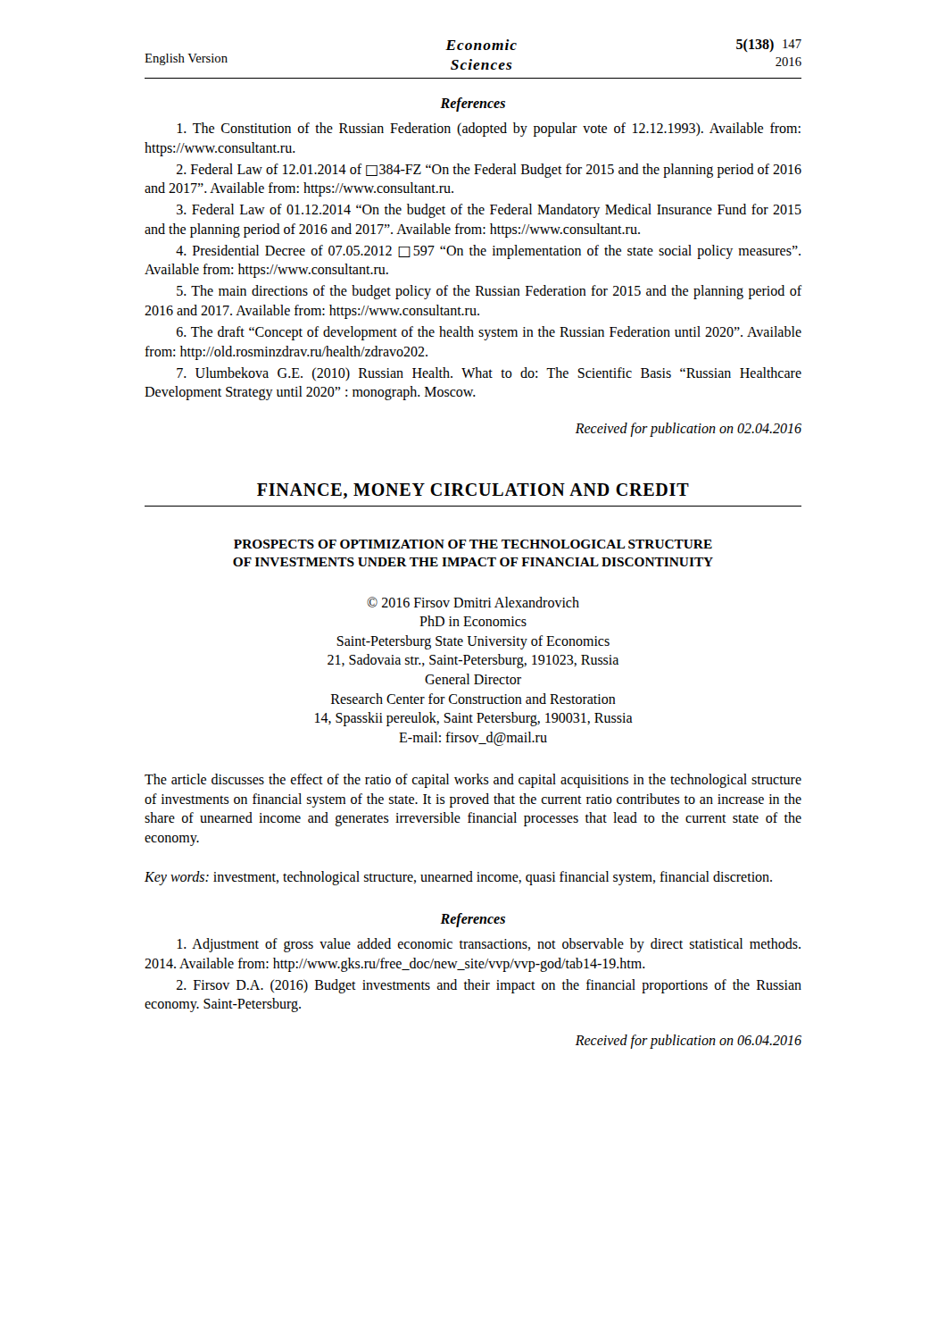English Version
Economic
Sciences
5(138) 147
2016
References
1. The Constitution of the Russian Federation (adopted by popular vote of 12.12.1993). Available from: https://www.consultant.ru.
2. Federal Law of 12.01.2014 of □384-FZ “On the Federal Budget for 2015 and the planning period of 2016 and 2017”. Available from: https://www.consultant.ru.
3. Federal Law of 01.12.2014 “On the budget of the Federal Mandatory Medical Insurance Fund for 2015 and the planning period of 2016 and 2017”. Available from: https://www.consultant.ru.
4. Presidential Decree of 07.05.2012 □597 “On the implementation of the state social policy measures”. Available from: https://www.consultant.ru.
5. The main directions of the budget policy of the Russian Federation for 2015 and the planning period of 2016 and 2017. Available from: https://www.consultant.ru.
6. The draft “Concept of development of the health system in the Russian Federation until 2020”. Available from: http://old.rosminzdrav.ru/health/zdravo202.
7. Ulumbekova G.E. (2010) Russian Health. What to do: The Scientific Basis “Russian Healthcare Development Strategy until 2020” : monograph. Moscow.
Received for publication on 02.04.2016
FINANCE, MONEY CIRCULATION AND CREDIT
PROSPECTS OF OPTIMIZATION OF THE TECHNOLOGICAL STRUCTURE
OF INVESTMENTS UNDER THE IMPACT OF FINANCIAL DISCONTINUITY
© 2016 Firsov Dmitri Alexandrovich
PhD in Economics
Saint-Petersburg State University of Economics
21, Sadovaia str., Saint-Petersburg, 191023, Russia
General Director
Research Center for Construction and Restoration
14, Spasskii pereulok, Saint Petersburg, 190031, Russia
E-mail: firsov_d@mail.ru
The article discusses the effect of the ratio of capital works and capital acquisitions in the technological structure of investments on financial system of the state. It is proved that the current ratio contributes to an increase in the share of unearned income and generates irreversible financial processes that lead to the current state of the economy.
Key words: investment, technological structure, unearned income, quasi financial system, financial discretion.
References
1. Adjustment of gross value added economic transactions, not observable by direct statistical methods. 2014. Available from: http://www.gks.ru/free_doc/new_site/vvp/vvp-god/tab14-19.htm.
2. Firsov D.A. (2016) Budget investments and their impact on the financial proportions of the Russian economy. Saint-Petersburg.
Received for publication on 06.04.2016